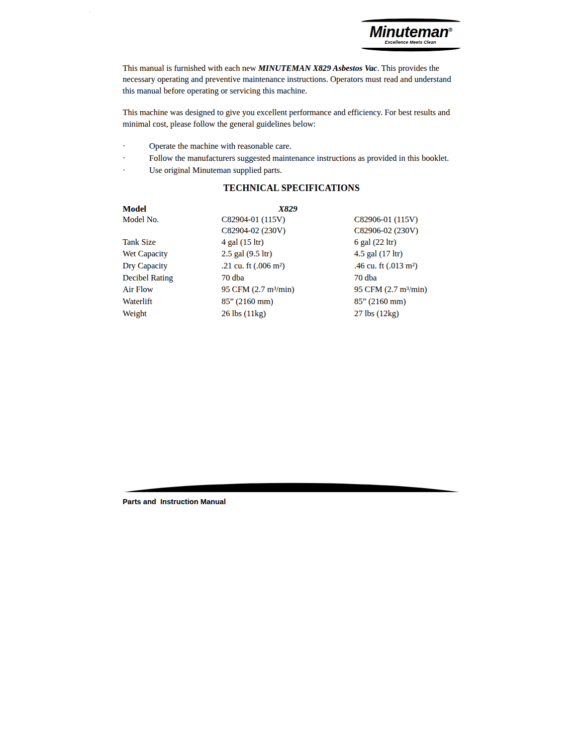.
Minuteman®
Excellence Meets Clean
This manual is furnished with each new MINUTEMAN X829 Asbestos Vac. This provides the necessary operating and preventive maintenance instructions. Operators must read and understand this manual before operating or servicing this machine.
This machine was designed to give you excellent performance and efficiency. For best results and minimal cost, please follow the general guidelines below:
·Operate the machine with reasonable care.
·Follow the manufacturers suggested maintenance instructions as provided in this booklet.
·Use original Minuteman supplied parts.
TECHNICAL SPECIFICATIONS
| Model | X829 | |
| Model No. | C82904-01 (115V) C82904-02 (230V) | C82906-01 (115V) C82906-02 (230V) |
| Tank Size Wet Capacity Dry Capacity Decibel Rating Air Flow Waterlift Weight | 4 gal (15 ltr) 2.5 gal (9.5 ltr) .21 cu. ft (.006 m²) 70 dba 95 CFM (2.7 m³/min) 85” (2160 mm) 26 lbs (11kg) | 6 gal (22 ltr) 4.5 gal (17 ltr) .46 cu. ft (.013 m²) 70 dba 95 CFM (2.7 m³/min) 85” (2160 mm) 27 lbs (12kg) |
Parts and Instruction Manual